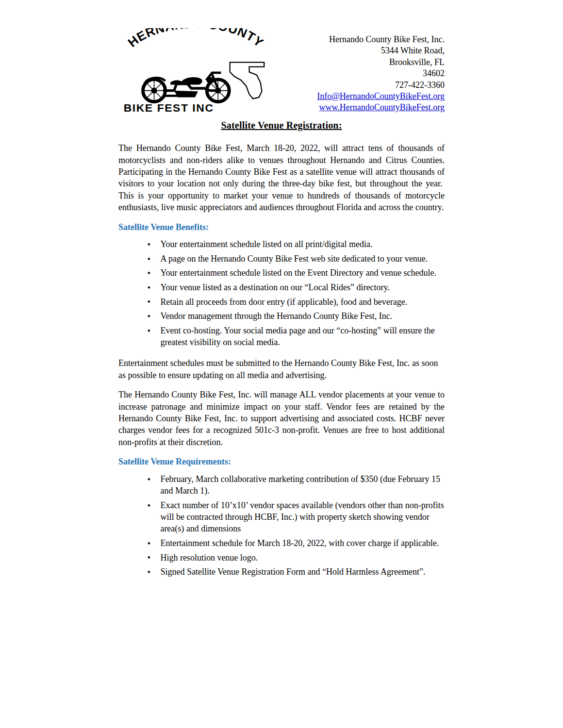HERNANDO COUNTY BIKE FEST INC
Hernando County Bike Fest, Inc.
5344 White Road,
Brooksville, FL
34602
727-422-3360
Info@HernandoCountyBikeFest.org
www.HernandoCountyBikeFest.org
Satellite Venue Registration:
The Hernando County Bike Fest, March 18-20, 2022, will attract tens of thousands of motorcyclists and non-riders alike to venues throughout Hernando and Citrus Counties. Participating in the Hernando County Bike Fest as a satellite venue will attract thousands of visitors to your location not only during the three-day bike fest, but throughout the year. This is your opportunity to market your venue to hundreds of thousands of motorcycle enthusiasts, live music appreciators and audiences throughout Florida and across the country.
Satellite Venue Benefits:
Your entertainment schedule listed on all print/digital media.
A page on the Hernando County Bike Fest web site dedicated to your venue.
Your entertainment schedule listed on the Event Directory and venue schedule.
Your venue listed as a destination on our “Local Rides” directory.
Retain all proceeds from door entry (if applicable), food and beverage.
Vendor management through the Hernando County Bike Fest, Inc.
Event co-hosting. Your social media page and our “co-hosting” will ensure the greatest visibility on social media.
Entertainment schedules must be submitted to the Hernando County Bike Fest, Inc. as soon as possible to ensure updating on all media and advertising.
The Hernando County Bike Fest, Inc. will manage ALL vendor placements at your venue to increase patronage and minimize impact on your staff. Vendor fees are retained by the Hernando County Bike Fest, Inc. to support advertising and associated costs. HCBF never charges vendor fees for a recognized 501c-3 non-profit. Venues are free to host additional non-profits at their discretion.
Satellite Venue Requirements:
February, March collaborative marketing contribution of $350 (due February 15 and March 1).
Exact number of 10’x10’ vendor spaces available (vendors other than non-profits will be contracted through HCBF, Inc.) with property sketch showing vendor area(s) and dimensions
Entertainment schedule for March 18-20, 2022, with cover charge if applicable.
High resolution venue logo.
Signed Satellite Venue Registration Form and “Hold Harmless Agreement”.